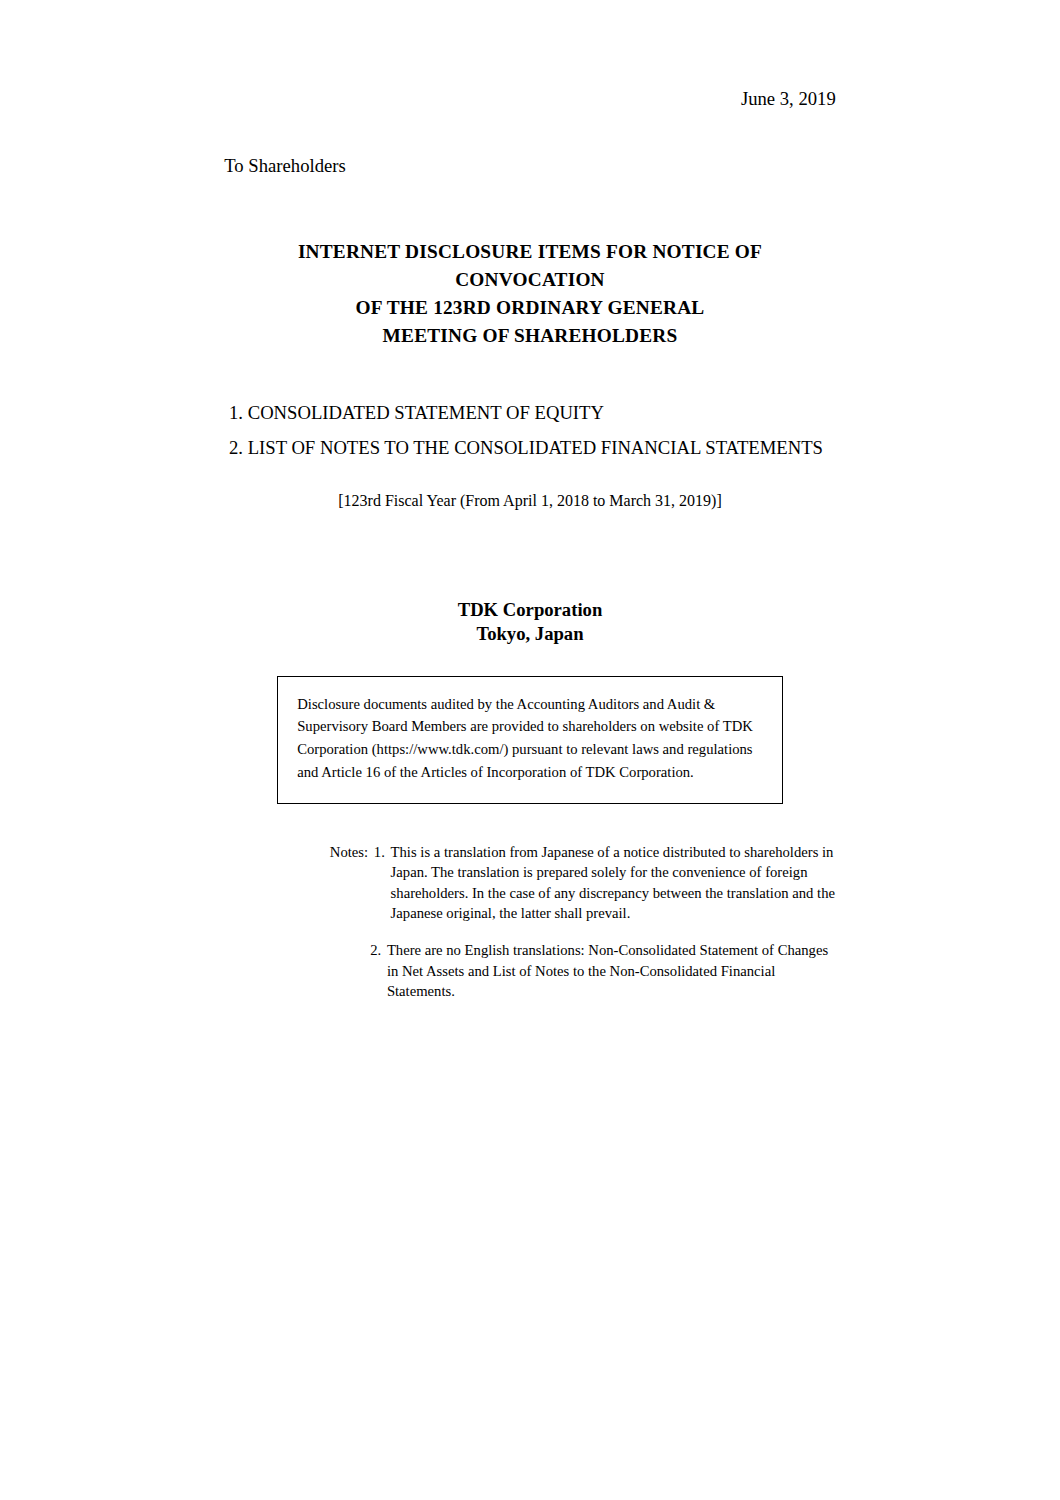June 3, 2019
To Shareholders
INTERNET DISCLOSURE ITEMS FOR NOTICE OF CONVOCATION
OF THE 123RD ORDINARY GENERAL
MEETING OF SHAREHOLDERS
1. CONSOLIDATED STATEMENT OF EQUITY
2. LIST OF NOTES TO THE CONSOLIDATED FINANCIAL STATEMENTS
[123rd Fiscal Year (From April 1, 2018 to March 31, 2019)]
TDK Corporation
Tokyo, Japan
Disclosure documents audited by the Accounting Auditors and Audit & Supervisory Board Members are provided to shareholders on website of TDK Corporation (https://www.tdk.com/) pursuant to relevant laws and regulations and Article 16 of the Articles of Incorporation of TDK Corporation.
Notes: 1. This is a translation from Japanese of a notice distributed to shareholders in Japan. The translation is prepared solely for the convenience of foreign shareholders. In the case of any discrepancy between the translation and the Japanese original, the latter shall prevail.
2. There are no English translations: Non-Consolidated Statement of Changes in Net Assets and List of Notes to the Non-Consolidated Financial Statements.